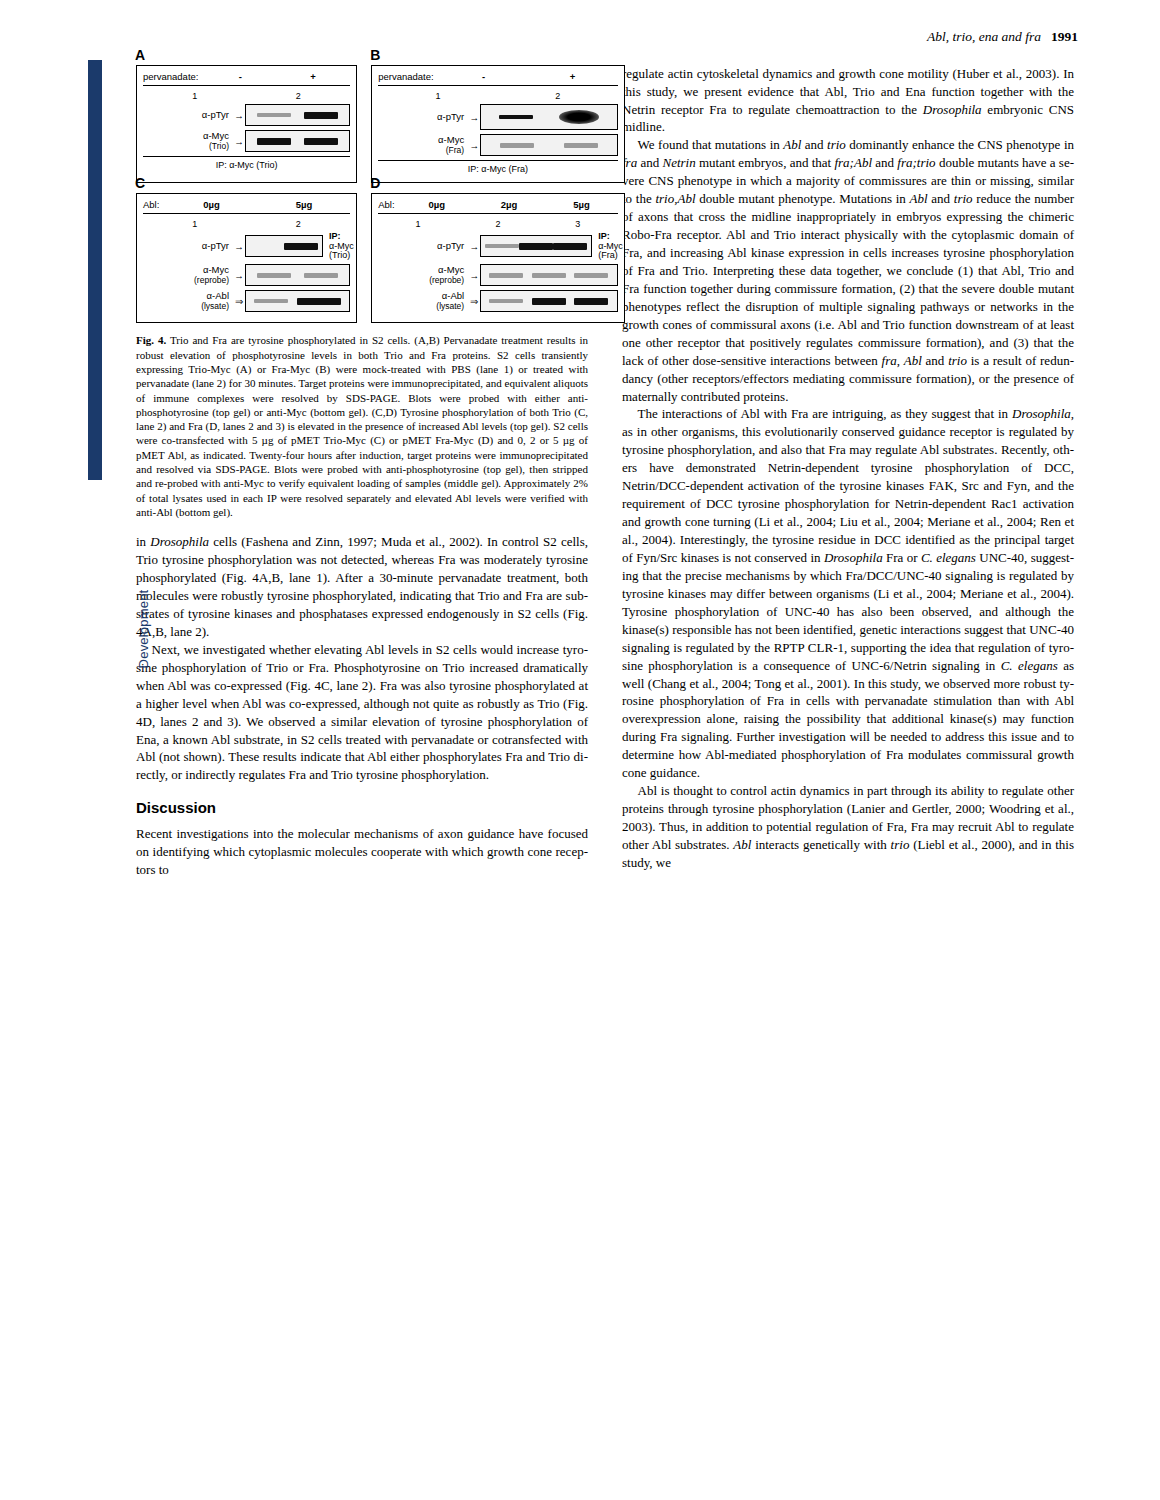Development
Abl, trio, ena and fra 1991
A
pervanadate: -+
12
α-pTyr →
α-Myc(Trio) →
IP: α-Myc (Trio)
B
pervanadate: -+
12
α-pTyr →
α-Myc(Fra) →
IP: α-Myc (Fra)
C
Abl: 0µg 5µg
12
α-pTyr → IP:
α-Myc
(Trio)
α-Myc(reprobe) →
α-Abl(lysate) ⇒
D
Abl: 0µg 2µg 5µg
123
α-pTyr → IP:
α-Myc
(Fra)
α-Myc(reprobe) →
α-Abl(lysate) ⇒
Fig. 4. Trio and Fra are tyrosine phosphorylated in S2 cells. (A,B) Pervanadate treatment results in robust elevation of phosphotyrosine levels in both Trio and Fra proteins. S2 cells transiently expressing Trio-Myc (A) or Fra-Myc (B) were mock-treated with PBS (lane 1) or treated with pervanadate (lane 2) for 30 minutes. Target proteins were immunoprecipitated, and equivalent aliquots of immune complexes were resolved by SDS-PAGE. Blots were probed with either anti-phosphotyrosine (top gel) or anti-Myc (bottom gel). (C,D) Tyrosine phosphorylation of both Trio (C, lane 2) and Fra (D, lanes 2 and 3) is elevated in the presence of increased Abl levels (top gel). S2 cells were co-transfected with 5 µg of pMET Trio-Myc (C) or pMET Fra-Myc (D) and 0, 2 or 5 µg of pMET Abl, as indicated. Twenty-four hours after induction, target proteins were immunoprecipitated and resolved via SDS-PAGE. Blots were probed with anti-phosphotyrosine (top gel), then stripped and re-probed with anti-Myc to verify equivalent loading of samples (middle gel). Approximately 2% of total lysates used in each IP were resolved separately and elevated Abl levels were verified with anti-Abl (bottom gel).
in Drosophila cells (Fashena and Zinn, 1997; Muda et al., 2002). In control S2 cells, Trio tyrosine phosphorylation was not detected, whereas Fra was moderately tyrosine phosphorylated (Fig. 4A,B, lane 1). After a 30-minute pervanadate treatment, both molecules were robustly tyrosine phosphorylated, indicating that Trio and Fra are substrates of tyrosine kinases and phosphatases expressed endogenously in S2 cells (Fig. 4A,B, lane 2).
Next, we investigated whether elevating Abl levels in S2 cells would increase tyrosine phosphorylation of Trio or Fra. Phosphotyrosine on Trio increased dramatically when Abl was co-expressed (Fig. 4C, lane 2). Fra was also tyrosine phosphorylated at a higher level when Abl was co-expressed, although not quite as robustly as Trio (Fig. 4D, lanes 2 and 3). We observed a similar elevation of tyrosine phosphorylation of Ena, a known Abl substrate, in S2 cells treated with pervanadate or cotransfected with Abl (not shown). These results indicate that Abl either phosphorylates Fra and Trio directly, or indirectly regulates Fra and Trio tyrosine phosphorylation.
Discussion
Recent investigations into the molecular mechanisms of axon guidance have focused on identifying which cytoplasmic molecules cooperate with which growth cone receptors to
regulate actin cytoskeletal dynamics and growth cone motility (Huber et al., 2003). In this study, we present evidence that Abl, Trio and Ena function together with the Netrin receptor Fra to regulate chemoattraction to the Drosophila embryonic CNS midline.
We found that mutations in Abl and trio dominantly enhance the CNS phenotype in fra and Netrin mutant embryos, and that fra;Abl and fra;trio double mutants have a severe CNS phenotype in which a majority of commissures are thin or missing, similar to the trio,Abl double mutant phenotype. Mutations in Abl and trio reduce the number of axons that cross the midline inappropriately in embryos expressing the chimeric Robo-Fra receptor. Abl and Trio interact physically with the cytoplasmic domain of Fra, and increasing Abl kinase expression in cells increases tyrosine phosphorylation of Fra and Trio. Interpreting these data together, we conclude (1) that Abl, Trio and Fra function together during commissure formation, (2) that the severe double mutant phenotypes reflect the disruption of multiple signaling pathways or networks in the growth cones of commissural axons (i.e. Abl and Trio function downstream of at least one other receptor that positively regulates commissure formation), and (3) that the lack of other dose-sensitive interactions between fra, Abl and trio is a result of redundancy (other receptors/effectors mediating commissure formation), or the presence of maternally contributed proteins.
The interactions of Abl with Fra are intriguing, as they suggest that in Drosophila, as in other organisms, this evolutionarily conserved guidance receptor is regulated by tyrosine phosphorylation, and also that Fra may regulate Abl substrates. Recently, others have demonstrated Netrin-dependent tyrosine phosphorylation of DCC, Netrin/DCC-dependent activation of the tyrosine kinases FAK, Src and Fyn, and the requirement of DCC tyrosine phosphorylation for Netrin-dependent Rac1 activation and growth cone turning (Li et al., 2004; Liu et al., 2004; Meriane et al., 2004; Ren et al., 2004). Interestingly, the tyrosine residue in DCC identified as the principal target of Fyn/Src kinases is not conserved in Drosophila Fra or C. elegans UNC-40, suggesting that the precise mechanisms by which Fra/DCC/UNC-40 signaling is regulated by tyrosine kinases may differ between organisms (Li et al., 2004; Meriane et al., 2004). Tyrosine phosphorylation of UNC-40 has also been observed, and although the kinase(s) responsible has not been identified, genetic interactions suggest that UNC-40 signaling is regulated by the RPTP CLR-1, supporting the idea that regulation of tyrosine phosphorylation is a consequence of UNC-6/Netrin signaling in C. elegans as well (Chang et al., 2004; Tong et al., 2001). In this study, we observed more robust tyrosine phosphorylation of Fra in cells with pervanadate stimulation than with Abl overexpression alone, raising the possibility that additional kinase(s) may function during Fra signaling. Further investigation will be needed to address this issue and to determine how Abl-mediated phosphorylation of Fra modulates commissural growth cone guidance.
Abl is thought to control actin dynamics in part through its ability to regulate other proteins through tyrosine phosphorylation (Lanier and Gertler, 2000; Woodring et al., 2003). Thus, in addition to potential regulation of Fra, Fra may recruit Abl to regulate other Abl substrates. Abl interacts genetically with trio (Liebl et al., 2000), and in this study, we